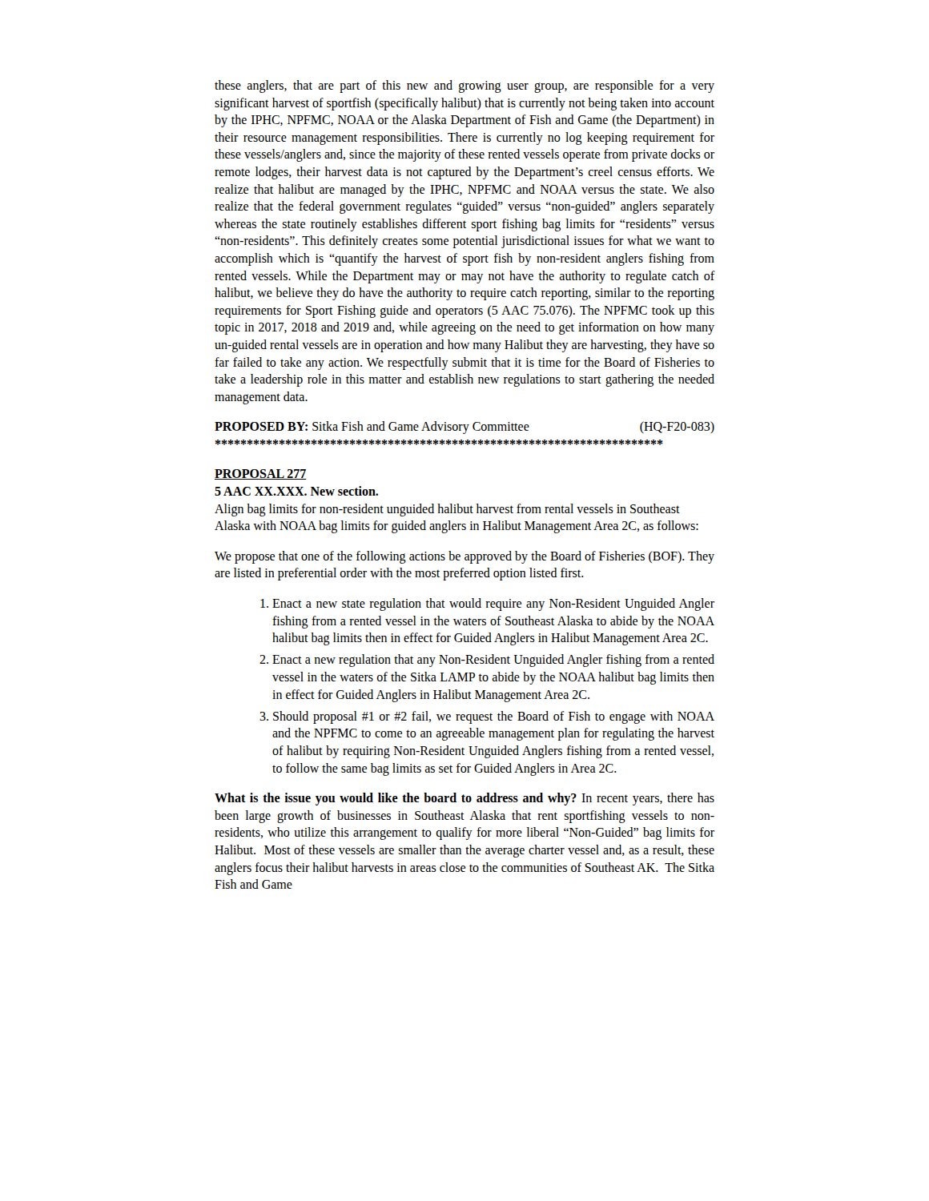these anglers, that are part of this new and growing user group, are responsible for a very significant harvest of sportfish (specifically halibut) that is currently not being taken into account by the IPHC, NPFMC, NOAA or the Alaska Department of Fish and Game (the Department) in their resource management responsibilities. There is currently no log keeping requirement for these vessels/anglers and, since the majority of these rented vessels operate from private docks or remote lodges, their harvest data is not captured by the Department’s creel census efforts. We realize that halibut are managed by the IPHC, NPFMC and NOAA versus the state. We also realize that the federal government regulates “guided” versus “non-guided” anglers separately whereas the state routinely establishes different sport fishing bag limits for “residents” versus “non-residents”. This definitely creates some potential jurisdictional issues for what we want to accomplish which is “quantify the harvest of sport fish by non-resident anglers fishing from rented vessels. While the Department may or may not have the authority to regulate catch of halibut, we believe they do have the authority to require catch reporting, similar to the reporting requirements for Sport Fishing guide and operators (5 AAC 75.076). The NPFMC took up this topic in 2017, 2018 and 2019 and, while agreeing on the need to get information on how many un-guided rental vessels are in operation and how many Halibut they are harvesting, they have so far failed to take any action. We respectfully submit that it is time for the Board of Fisheries to take a leadership role in this matter and establish new regulations to start gathering the needed management data.
PROPOSED BY: Sitka Fish and Game Advisory Committee (HQ-F20-083)
**********************************************************************
PROPOSAL 277
5 AAC XX.XXX. New section.
Align bag limits for non-resident unguided halibut harvest from rental vessels in Southeast Alaska with NOAA bag limits for guided anglers in Halibut Management Area 2C, as follows:
We propose that one of the following actions be approved by the Board of Fisheries (BOF). They are listed in preferential order with the most preferred option listed first.
Enact a new state regulation that would require any Non-Resident Unguided Angler fishing from a rented vessel in the waters of Southeast Alaska to abide by the NOAA halibut bag limits then in effect for Guided Anglers in Halibut Management Area 2C.
Enact a new regulation that any Non-Resident Unguided Angler fishing from a rented vessel in the waters of the Sitka LAMP to abide by the NOAA halibut bag limits then in effect for Guided Anglers in Halibut Management Area 2C.
Should proposal #1 or #2 fail, we request the Board of Fish to engage with NOAA and the NPFMC to come to an agreeable management plan for regulating the harvest of halibut by requiring Non-Resident Unguided Anglers fishing from a rented vessel, to follow the same bag limits as set for Guided Anglers in Area 2C.
What is the issue you would like the board to address and why? In recent years, there has been large growth of businesses in Southeast Alaska that rent sportfishing vessels to non-residents, who utilize this arrangement to qualify for more liberal “Non-Guided” bag limits for Halibut. Most of these vessels are smaller than the average charter vessel and, as a result, these anglers focus their halibut harvests in areas close to the communities of Southeast AK. The Sitka Fish and Game